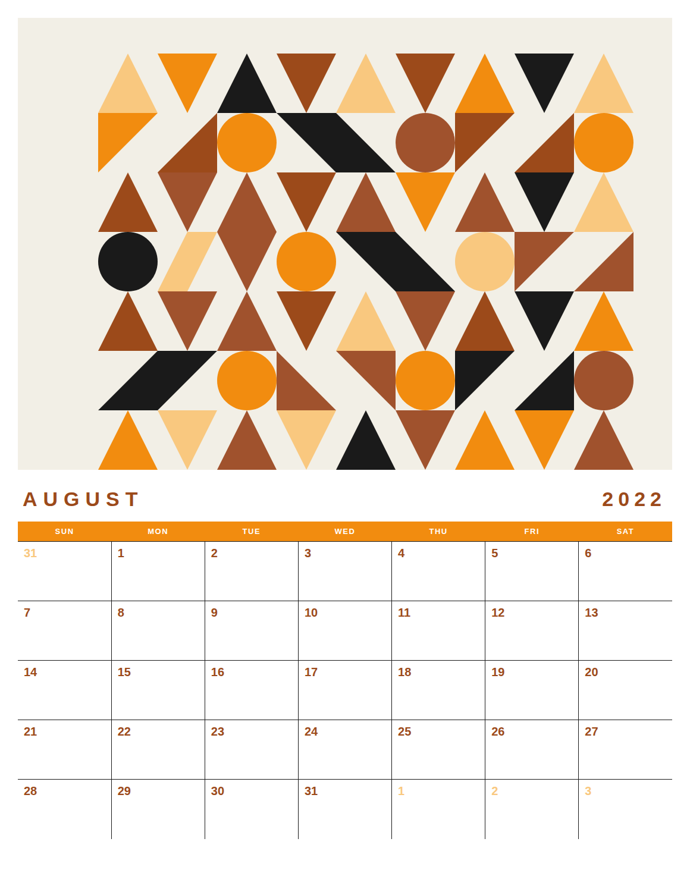AUGUST
2022
August 2022
| SUN | MON | TUE | WED | THU | FRI | SAT |
| --- | --- | --- | --- | --- | --- | --- |
| 31 | 1 | 2 | 3 | 4 | 5 | 6 |
| 7 | 8 | 9 | 10 | 11 | 12 | 13 |
| 14 | 15 | 16 | 17 | 18 | 19 | 20 |
| 21 | 22 | 23 | 24 | 25 | 26 | 27 |
| 28 | 29 | 30 | 31 | 1 | 2 | 3 |